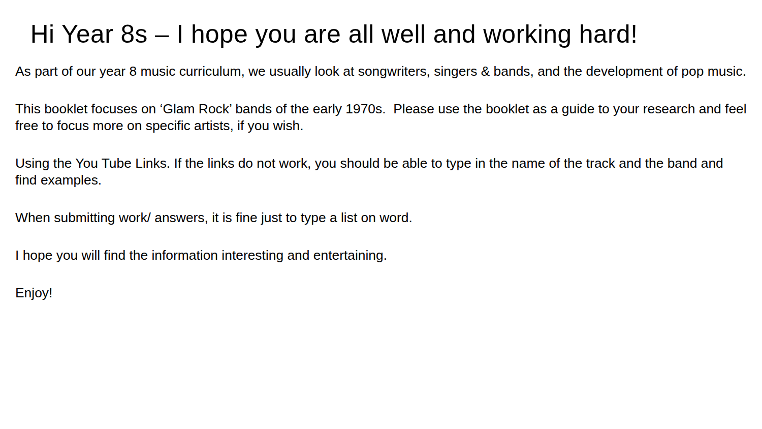Hi Year 8s – I hope you are all well and working hard!
As part of our year 8 music curriculum, we usually look at songwriters, singers & bands, and the development of pop music.
This booklet focuses on ‘Glam Rock’ bands of the early 1970s. Please use the booklet as a guide to your research and feel free to focus more on specific artists, if you wish.
Using the You Tube Links. If the links do not work, you should be able to type in the name of the track and the band and find examples.
When submitting work/ answers, it is fine just to type a list on word.
I hope you will find the information interesting and entertaining.
Enjoy!